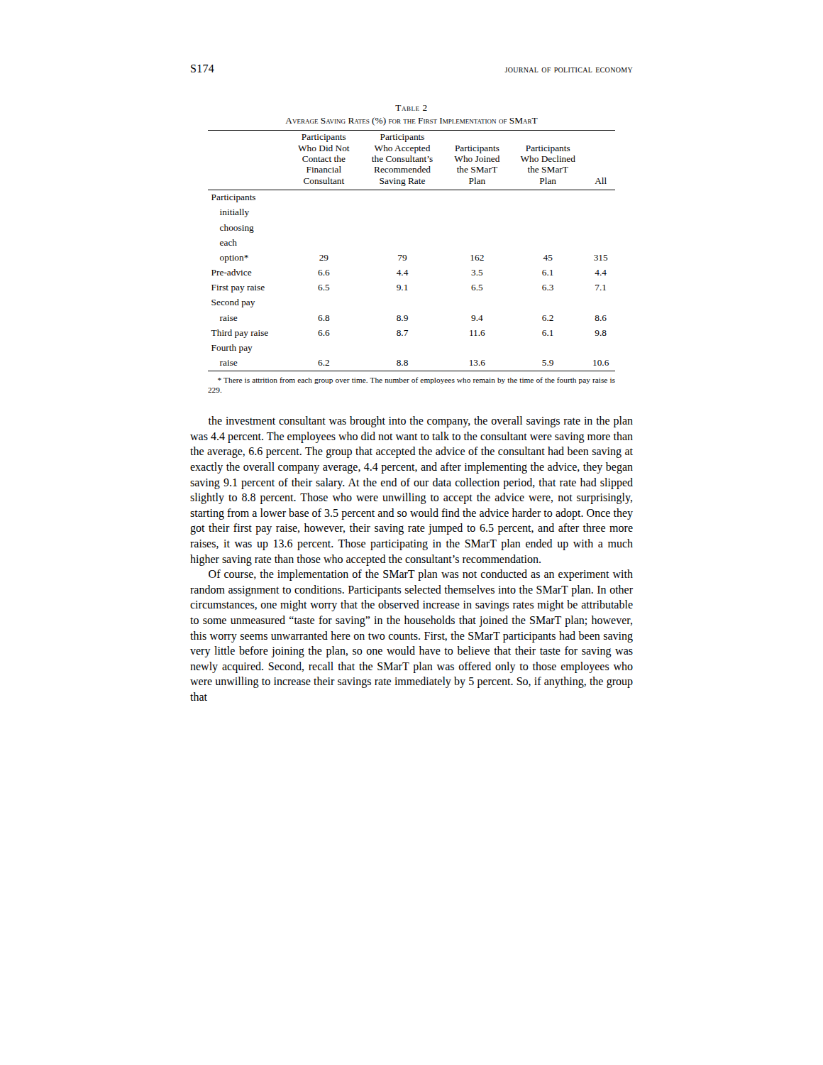S174 journal of political economy
Table 2 Average Saving Rates (%) for the First Implementation of SMarT
| | Participants Who Did Not Contact the Financial Consultant | Participants Who Accepted the Consultant’s Recommended Saving Rate | Participants Who Joined the SMarT Plan | Participants Who Declined the SMarT Plan | All |
| --- | --- | --- | --- | --- | --- |
| Participants | | | | | |
| initially | | | | | |
| choosing | | | | | |
| each | | | | | |
| option* | 29 | 79 | 162 | 45 | 315 |
| Pre-advice | 6.6 | 4.4 | 3.5 | 6.1 | 4.4 |
| First pay raise | 6.5 | 9.1 | 6.5 | 6.3 | 7.1 |
| Second pay | | | | | |
| raise | 6.8 | 8.9 | 9.4 | 6.2 | 8.6 |
| Third pay raise | 6.6 | 8.7 | 11.6 | 6.1 | 9.8 |
| Fourth pay | | | | | |
| raise | 6.2 | 8.8 | 13.6 | 5.9 | 10.6 |
* There is attrition from each group over time. The number of employees who remain by the time of the fourth pay raise is 229.
the investment consultant was brought into the company, the overall savings rate in the plan was 4.4 percent. The employees who did not want to talk to the consultant were saving more than the average, 6.6 percent. The group that accepted the advice of the consultant had been saving at exactly the overall company average, 4.4 percent, and after implementing the advice, they began saving 9.1 percent of their salary. At the end of our data collection period, that rate had slipped slightly to 8.8 percent. Those who were unwilling to accept the advice were, not surprisingly, starting from a lower base of 3.5 percent and so would find the advice harder to adopt. Once they got their first pay raise, however, their saving rate jumped to 6.5 percent, and after three more raises, it was up 13.6 percent. Those participating in the SMarT plan ended up with a much higher saving rate than those who accepted the consultant’s recommendation.
Of course, the implementation of the SMarT plan was not conducted as an experiment with random assignment to conditions. Participants selected themselves into the SMarT plan. In other circumstances, one might worry that the observed increase in savings rates might be attributable to some unmeasured “taste for saving” in the households that joined the SMarT plan; however, this worry seems unwarranted here on two counts. First, the SMarT participants had been saving very little before joining the plan, so one would have to believe that their taste for saving was newly acquired. Second, recall that the SMarT plan was offered only to those employees who were unwilling to increase their savings rate immediately by 5 percent. So, if anything, the group that